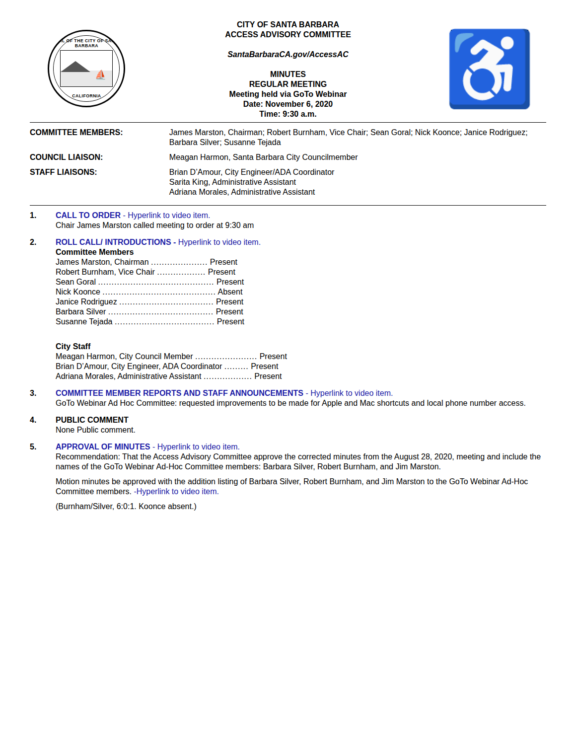| SEAL OF THE CITY OF SANTA BARBARA ⛵ CALIFORNIA | CITY OF SANTA BARBARA ACCESS ADVISORY COMMITTEE SantaBarbaraCA.gov/AccessAC MINUTES REGULAR MEETING Meeting held via GoTo Webinar Date: November 6, 2020 Time: 9:30 a.m. | ♿ |
| COMMITTEE MEMBERS: | James Marston, Chairman; Robert Burnham, Vice Chair; Sean Goral; Nick Koonce; Janice Rodriguez; Barbara Silver; Susanne Tejada |
| COUNCIL LIAISON: | Meagan Harmon, Santa Barbara City Councilmember |
| STAFF LIAISONS: | Brian D’Amour, City Engineer/ADA Coordinator Sarita King, Administrative Assistant Adriana Morales, Administrative Assistant |
| 1. | CALL TO ORDER - Hyperlink to video item. Chair James Marston called meeting to order at 9:30 am |
| 2. | ROLL CALL/ INTRODUCTIONS - Hyperlink to video item. Committee Members James Marston, Chairman ..................... Present Robert Burnham, Vice Chair .................. Present Sean Goral ........................................... Present Nick Koonce .......................................... Absent Janice Rodriguez ................................... Present Barbara Silver ....................................... Present Susanne Tejada ..................................... Present City Staff Meagan Harmon, City Council Member ....................... Present Brian D’Amour, City Engineer, ADA Coordinator ......... Present Adriana Morales, Administrative Assistant .................. Present |
| 3. | COMMITTEE MEMBER REPORTS AND STAFF ANNOUNCEMENTS - Hyperlink to video item. GoTo Webinar Ad Hoc Committee: requested improvements to be made for Apple and Mac shortcuts and local phone number access. |
| 4. | PUBLIC COMMENT None Public comment. |
| 5. | APPROVAL OF MINUTES - Hyperlink to video item. Recommendation: That the Access Advisory Committee approve the corrected minutes from the August 28, 2020, meeting and include the names of the GoTo Webinar Ad-Hoc Committee members: Barbara Silver, Robert Burnham, and Jim Marston. Motion minutes be approved with the addition listing of Barbara Silver, Robert Burnham, and Jim Marston to the GoTo Webinar Ad-Hoc Committee members. -Hyperlink to video item. (Burnham/Silver, 6:0:1. Koonce absent.) |